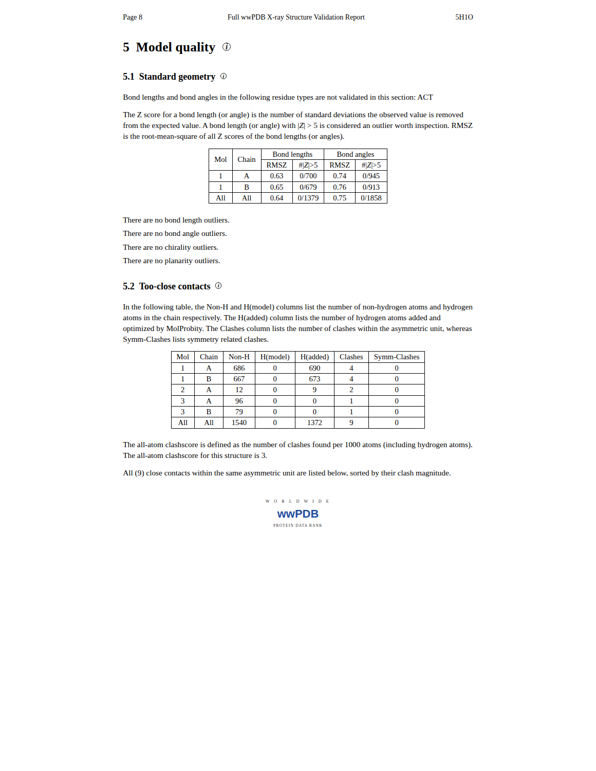Page 8
Full wwPDB X-ray Structure Validation Report
5H1O
5 Model quality i
5.1 Standard geometry i
Bond lengths and bond angles in the following residue types are not validated in this section: ACT
The Z score for a bond length (or angle) is the number of standard deviations the observed value is removed from the expected value. A bond length (or angle) with |Z| > 5 is considered an outlier worth inspection. RMSZ is the root-mean-square of all Z scores of the bond lengths (or angles).
| Mol | Chain | Bond lengths | Bond angles |
| --- | --- | --- | --- |
| RMSZ | #/ Z />5 | RMSZ | #/ Z />5 |
| 1 | A | 0.63 | 0/700 | 0.74 | 0/945 |
| 1 | B | 0.65 | 0/679 | 0.76 | 0/913 |
| All | All | 0.64 | 0/1379 | 0.75 | 0/1858 |
There are no bond length outliers.
There are no bond angle outliers.
There are no chirality outliers.
There are no planarity outliers.
5.2 Too-close contacts i
In the following table, the Non-H and H(model) columns list the number of non-hydrogen atoms and hydrogen atoms in the chain respectively. The H(added) column lists the number of hydrogen atoms added and optimized by MolProbity. The Clashes column lists the number of clashes within the asymmetric unit, whereas Symm-Clashes lists symmetry related clashes.
| Mol | Chain | Non-H | H(model) | H(added) | Clashes | Symm-Clashes |
| --- | --- | --- | --- | --- | --- | --- |
| 1 | A | 686 | 0 | 690 | 4 | 0 |
| 1 | B | 667 | 0 | 673 | 4 | 0 |
| 2 | A | 12 | 0 | 9 | 2 | 0 |
| 3 | A | 96 | 0 | 0 | 1 | 0 |
| 3 | B | 79 | 0 | 0 | 1 | 0 |
| All | All | 1540 | 0 | 1372 | 9 | 0 |
The all-atom clashscore is defined as the number of clashes found per 1000 atoms (including hydrogen atoms). The all-atom clashscore for this structure is 3.
All (9) close contacts within the same asymmetric unit are listed below, sorted by their clash magnitude.
W O R L D W I D E
wwPDB
PROTEIN DATA BANK